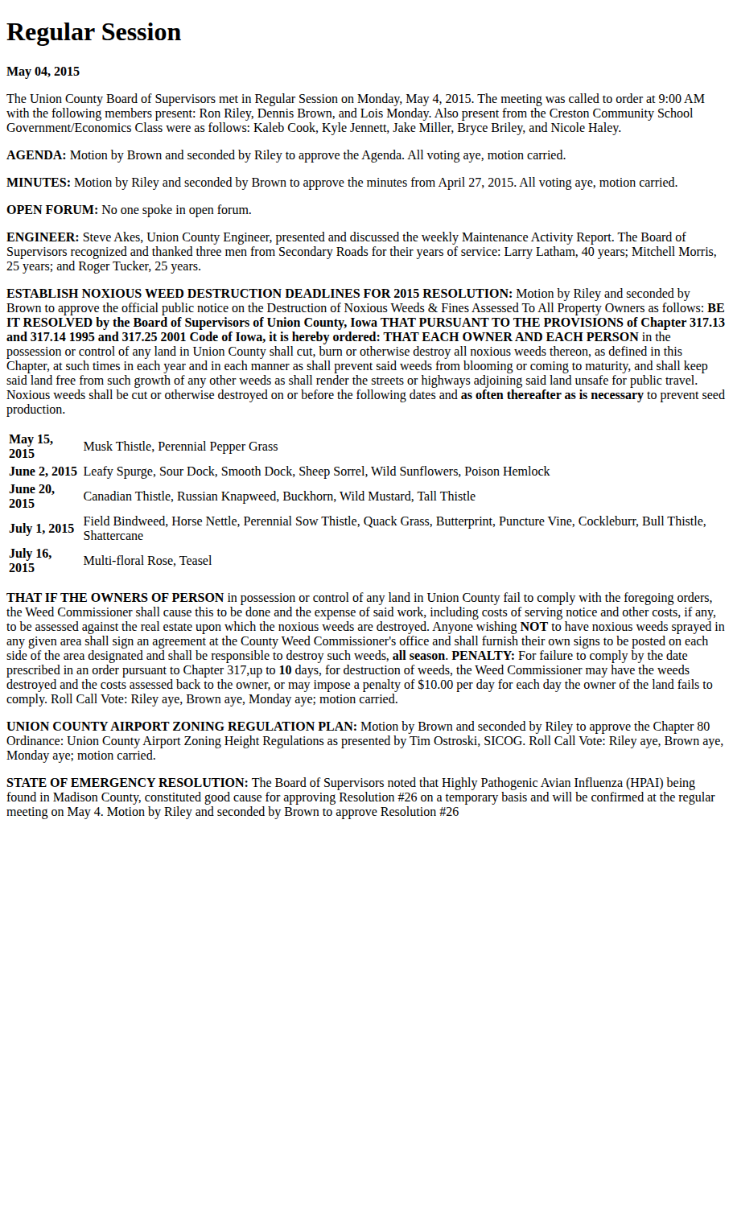Regular Session
May 04, 2015
The Union County Board of Supervisors met in Regular Session on Monday, May 4, 2015. The meeting was called to order at 9:00 AM with the following members present: Ron Riley, Dennis Brown, and Lois Monday. Also present from the Creston Community School Government/Economics Class were as follows: Kaleb Cook, Kyle Jennett, Jake Miller, Bryce Briley, and Nicole Haley.
AGENDA: Motion by Brown and seconded by Riley to approve the Agenda. All voting aye, motion carried.
MINUTES: Motion by Riley and seconded by Brown to approve the minutes from April 27, 2015. All voting aye, motion carried.
OPEN FORUM: No one spoke in open forum.
ENGINEER: Steve Akes, Union County Engineer, presented and discussed the weekly Maintenance Activity Report. The Board of Supervisors recognized and thanked three men from Secondary Roads for their years of service: Larry Latham, 40 years; Mitchell Morris, 25 years; and Roger Tucker, 25 years.
ESTABLISH NOXIOUS WEED DESTRUCTION DEADLINES FOR 2015 RESOLUTION: Motion by Riley and seconded by Brown to approve the official public notice on the Destruction of Noxious Weeds & Fines Assessed To All Property Owners as follows: BE IT RESOLVED by the Board of Supervisors of Union County, Iowa THAT PURSUANT TO THE PROVISIONS of Chapter 317.13 and 317.14 1995 and 317.25 2001 Code of Iowa, it is hereby ordered: THAT EACH OWNER AND EACH PERSON in the possession or control of any land in Union County shall cut, burn or otherwise destroy all noxious weeds thereon, as defined in this Chapter, at such times in each year and in each manner as shall prevent said weeds from blooming or coming to maturity, and shall keep said land free from such growth of any other weeds as shall render the streets or highways adjoining said land unsafe for public travel. Noxious weeds shall be cut or otherwise destroyed on or before the following dates and as often thereafter as is necessary to prevent seed production.
| May 15, 2015 | Musk Thistle, Perennial Pepper Grass |
| June 2, 2015 | Leafy Spurge, Sour Dock, Smooth Dock, Sheep Sorrel, Wild Sunflowers, Poison Hemlock |
| June 20, 2015 | Canadian Thistle, Russian Knapweed, Buckhorn, Wild Mustard, Tall Thistle |
| July 1, 2015 | Field Bindweed, Horse Nettle, Perennial Sow Thistle, Quack Grass, Butterprint, Puncture Vine, Cockleburr, Bull Thistle, Shattercane |
| July 16, 2015 | Multi-floral Rose, Teasel |
THAT IF THE OWNERS OF PERSON in possession or control of any land in Union County fail to comply with the foregoing orders, the Weed Commissioner shall cause this to be done and the expense of said work, including costs of serving notice and other costs, if any, to be assessed against the real estate upon which the noxious weeds are destroyed. Anyone wishing NOT to have noxious weeds sprayed in any given area shall sign an agreement at the County Weed Commissioner's office and shall furnish their own signs to be posted on each side of the area designated and shall be responsible to destroy such weeds, all season. PENALTY: For failure to comply by the date prescribed in an order pursuant to Chapter 317,up to 10 days, for destruction of weeds, the Weed Commissioner may have the weeds destroyed and the costs assessed back to the owner, or may impose a penalty of $10.00 per day for each day the owner of the land fails to comply. Roll Call Vote: Riley aye, Brown aye, Monday aye; motion carried.
UNION COUNTY AIRPORT ZONING REGULATION PLAN: Motion by Brown and seconded by Riley to approve the Chapter 80 Ordinance: Union County Airport Zoning Height Regulations as presented by Tim Ostroski, SICOG. Roll Call Vote: Riley aye, Brown aye, Monday aye; motion carried.
STATE OF EMERGENCY RESOLUTION: The Board of Supervisors noted that Highly Pathogenic Avian Influenza (HPAI) being found in Madison County, constituted good cause for approving Resolution #26 on a temporary basis and will be confirmed at the regular meeting on May 4. Motion by Riley and seconded by Brown to approve Resolution #26